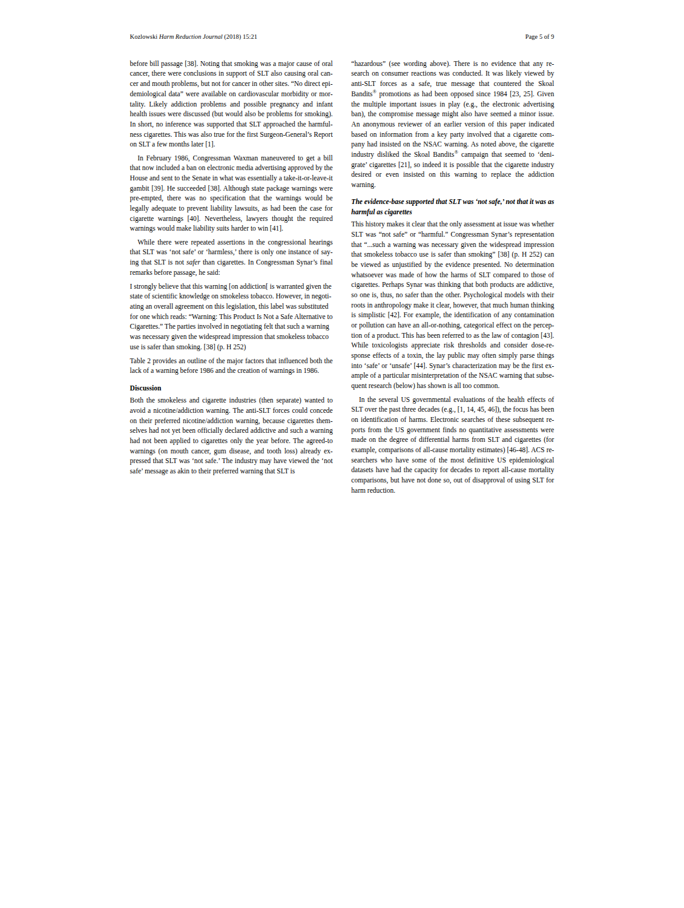Kozlowski Harm Reduction Journal (2018) 15:21
Page 5 of 9
before bill passage [38]. Noting that smoking was a major cause of oral cancer, there were conclusions in support of SLT also causing oral cancer and mouth problems, but not for cancer in other sites. “No direct epidemiological data” were available on cardiovascular morbidity or mortality. Likely addiction problems and possible pregnancy and infant health issues were discussed (but would also be problems for smoking). In short, no inference was supported that SLT approached the harmfulness cigarettes. This was also true for the first Surgeon-General’s Report on SLT a few months later [1].
In February 1986, Congressman Waxman maneuvered to get a bill that now included a ban on electronic media advertising approved by the House and sent to the Senate in what was essentially a take-it-or-leave-it gambit [39]. He succeeded [38]. Although state package warnings were pre-empted, there was no specification that the warnings would be legally adequate to prevent liability lawsuits, as had been the case for cigarette warnings [40]. Nevertheless, lawyers thought the required warnings would make liability suits harder to win [41].
While there were repeated assertions in the congressional hearings that SLT was ‘not safe’ or ‘harmless,’ there is only one instance of saying that SLT is not safer than cigarettes. In Congressman Synar’s final remarks before passage, he said:
I strongly believe that this warning [on addiction[ is warranted given the state of scientific knowledge on smokeless tobacco. However, in negotiating an overall agreement on this legislation, this label was substituted for one which reads: “Warning: This Product Is Not a Safe Alternative to Cigarettes.” The parties involved in negotiating felt that such a warning was necessary given the widespread impression that smokeless tobacco use is safer than smoking. [38] (p. H 252)
Table 2 provides an outline of the major factors that influenced both the lack of a warning before 1986 and the creation of warnings in 1986.
Discussion
Both the smokeless and cigarette industries (then separate) wanted to avoid a nicotine/addiction warning. The anti-SLT forces could concede on their preferred nicotine/addiction warning, because cigarettes themselves had not yet been officially declared addictive and such a warning had not been applied to cigarettes only the year before. The agreed-to warnings (on mouth cancer, gum disease, and tooth loss) already expressed that SLT was ‘not safe.’ The industry may have viewed the ‘not safe’ message as akin to their preferred warning that SLT is
“hazardous” (see wording above). There is no evidence that any research on consumer reactions was conducted. It was likely viewed by anti-SLT forces as a safe, true message that countered the Skoal Bandits® promotions as had been opposed since 1984 [23, 25]. Given the multiple important issues in play (e.g., the electronic advertising ban), the compromise message might also have seemed a minor issue. An anonymous reviewer of an earlier version of this paper indicated based on information from a key party involved that a cigarette company had insisted on the NSAC warning. As noted above, the cigarette industry disliked the Skoal Bandits® campaign that seemed to ‘denigrate’ cigarettes [21], so indeed it is possible that the cigarette industry desired or even insisted on this warning to replace the addiction warning.
The evidence-base supported that SLT was ‘not safe,’ not that it was as harmful as cigarettes
This history makes it clear that the only assessment at issue was whether SLT was “not safe” or “harmful.” Congressman Synar’s representation that “...such a warning was necessary given the widespread impression that smokeless tobacco use is safer than smoking” [38] (p. H 252) can be viewed as unjustified by the evidence presented. No determination whatsoever was made of how the harms of SLT compared to those of cigarettes. Perhaps Synar was thinking that both products are addictive, so one is, thus, no safer than the other. Psychological models with their roots in anthropology make it clear, however, that much human thinking is simplistic [42]. For example, the identification of any contamination or pollution can have an all-or-nothing, categorical effect on the perception of a product. This has been referred to as the law of contagion [43]. While toxicologists appreciate risk thresholds and consider dose-response effects of a toxin, the lay public may often simply parse things into ‘safe’ or ‘unsafe’ [44]. Synar’s characterization may be the first example of a particular misinterpretation of the NSAC warning that subsequent research (below) has shown is all too common.
In the several US governmental evaluations of the health effects of SLT over the past three decades (e.g., [1, 14, 45, 46]), the focus has been on identification of harms. Electronic searches of these subsequent reports from the US government finds no quantitative assessments were made on the degree of differential harms from SLT and cigarettes (for example, comparisons of all-cause mortality estimates) [46-48]. ACS researchers who have some of the most definitive US epidemiological datasets have had the capacity for decades to report all-cause mortality comparisons, but have not done so, out of disapproval of using SLT for harm reduction.